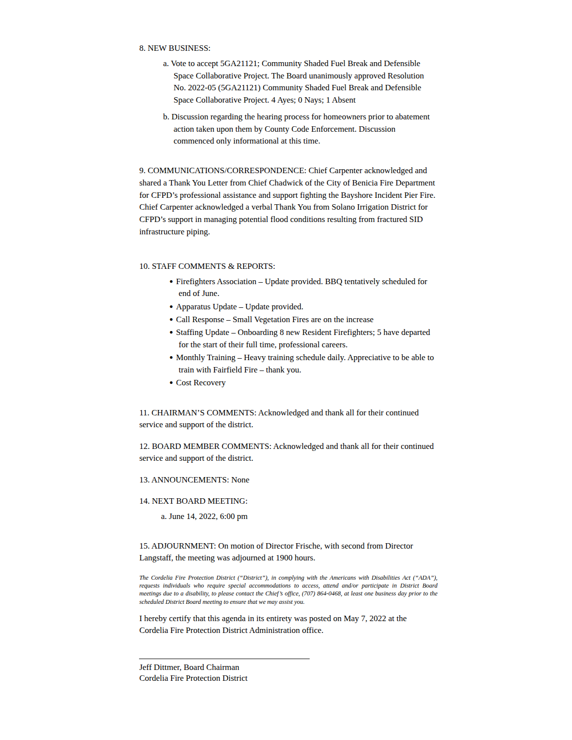8. NEW BUSINESS:
a. Vote to accept 5GA21121; Community Shaded Fuel Break and Defensible Space Collaborative Project. The Board unanimously approved Resolution No. 2022-05 (5GA21121) Community Shaded Fuel Break and Defensible Space Collaborative Project. 4 Ayes; 0 Nays; 1 Absent
b. Discussion regarding the hearing process for homeowners prior to abatement action taken upon them by County Code Enforcement. Discussion commenced only informational at this time.
9. COMMUNICATIONS/CORRESPONDENCE: Chief Carpenter acknowledged and shared a Thank You Letter from Chief Chadwick of the City of Benicia Fire Department for CFPD’s professional assistance and support fighting the Bayshore Incident Pier Fire. Chief Carpenter acknowledged a verbal Thank You from Solano Irrigation District for CFPD’s support in managing potential flood conditions resulting from fractured SID infrastructure piping.
10. STAFF COMMENTS & REPORTS:
Firefighters Association – Update provided. BBQ tentatively scheduled for end of June.
Apparatus Update – Update provided.
Call Response – Small Vegetation Fires are on the increase
Staffing Update – Onboarding 8 new Resident Firefighters; 5 have departed for the start of their full time, professional careers.
Monthly Training – Heavy training schedule daily. Appreciative to be able to train with Fairfield Fire – thank you.
Cost Recovery
11. CHAIRMAN’S COMMENTS: Acknowledged and thank all for their continued service and support of the district.
12. BOARD MEMBER COMMENTS: Acknowledged and thank all for their continued service and support of the district.
13. ANNOUNCEMENTS: None
14. NEXT BOARD MEETING:
a. June 14, 2022, 6:00 pm
15. ADJOURNMENT: On motion of Director Frische, with second from Director Langstaff, the meeting was adjourned at 1900 hours.
The Cordelia Fire Protection District (“District”), in complying with the Americans with Disabilities Act (“ADA”), requests individuals who require special accommodations to access, attend and/or participate in District Board meetings due to a disability, to please contact the Chief’s office, (707) 864-0468, at least one business day prior to the scheduled District Board meeting to ensure that we may assist you.
I hereby certify that this agenda in its entirety was posted on May 7, 2022 at the Cordelia Fire Protection District Administration office.
Jeff Dittmer, Board Chairman
Cordelia Fire Protection District